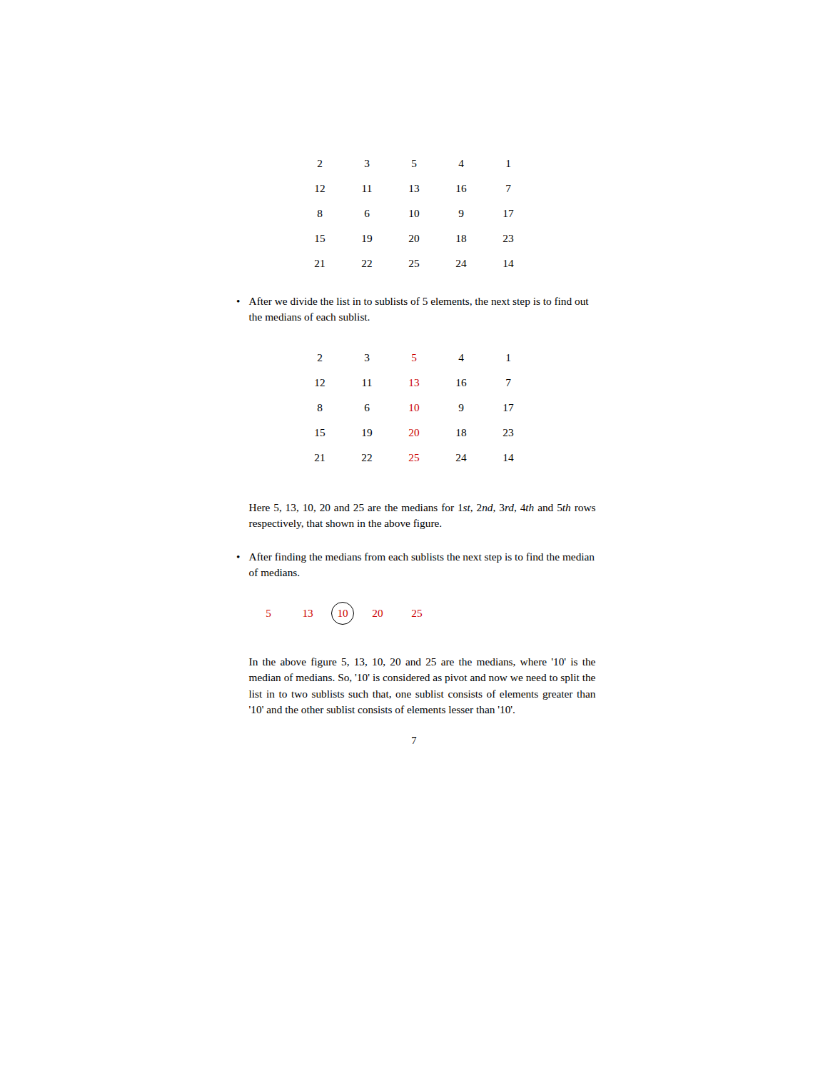| 2 | 3 | 5 | 4 | 1 |
| 12 | 11 | 13 | 16 | 7 |
| 8 | 6 | 10 | 9 | 17 |
| 15 | 19 | 20 | 18 | 23 |
| 21 | 22 | 25 | 24 | 14 |
After we divide the list in to sublists of 5 elements, the next step is to find out the medians of each sublist.
| 2 | 3 | 5 | 4 | 1 |
| 12 | 11 | 13 | 16 | 7 |
| 8 | 6 | 10 | 9 | 17 |
| 15 | 19 | 20 | 18 | 23 |
| 21 | 22 | 25 | 24 | 14 |
Here 5, 13, 10, 20 and 25 are the medians for 1st, 2nd, 3rd, 4th and 5th rows respectively, that shown in the above figure.
After finding the medians from each sublists the next step is to find the median of medians.
513102025
In the above figure 5, 13, 10, 20 and 25 are the medians, where '10' is the median of medians. So, '10' is considered as pivot and now we need to split the list in to two sublists such that, one sublist consists of elements greater than '10' and the other sublist consists of elements lesser than '10'.
7